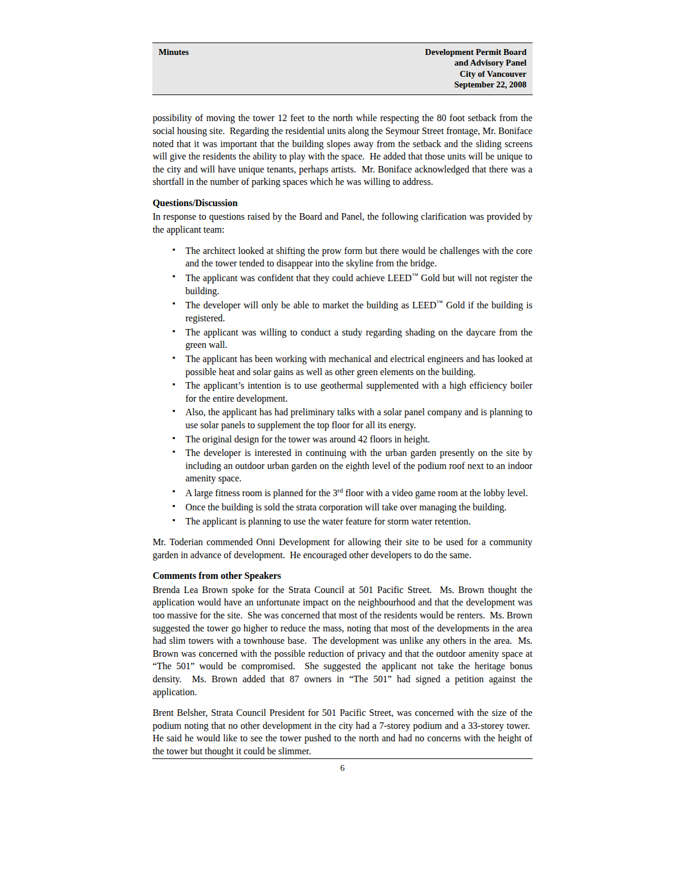Minutes
Development Permit Board
and Advisory Panel
City of Vancouver
September 22, 2008
possibility of moving the tower 12 feet to the north while respecting the 80 foot setback from the social housing site. Regarding the residential units along the Seymour Street frontage, Mr. Boniface noted that it was important that the building slopes away from the setback and the sliding screens will give the residents the ability to play with the space. He added that those units will be unique to the city and will have unique tenants, perhaps artists. Mr. Boniface acknowledged that there was a shortfall in the number of parking spaces which he was willing to address.
Questions/Discussion
In response to questions raised by the Board and Panel, the following clarification was provided by the applicant team:
The architect looked at shifting the prow form but there would be challenges with the core and the tower tended to disappear into the skyline from the bridge.
The applicant was confident that they could achieve LEED™ Gold but will not register the building.
The developer will only be able to market the building as LEED™ Gold if the building is registered.
The applicant was willing to conduct a study regarding shading on the daycare from the green wall.
The applicant has been working with mechanical and electrical engineers and has looked at possible heat and solar gains as well as other green elements on the building.
The applicant’s intention is to use geothermal supplemented with a high efficiency boiler for the entire development.
Also, the applicant has had preliminary talks with a solar panel company and is planning to use solar panels to supplement the top floor for all its energy.
The original design for the tower was around 42 floors in height.
The developer is interested in continuing with the urban garden presently on the site by including an outdoor urban garden on the eighth level of the podium roof next to an indoor amenity space.
A large fitness room is planned for the 3rd floor with a video game room at the lobby level.
Once the building is sold the strata corporation will take over managing the building.
The applicant is planning to use the water feature for storm water retention.
Mr. Toderian commended Onni Development for allowing their site to be used for a community garden in advance of development. He encouraged other developers to do the same.
Comments from other Speakers
Brenda Lea Brown spoke for the Strata Council at 501 Pacific Street. Ms. Brown thought the application would have an unfortunate impact on the neighbourhood and that the development was too massive for the site. She was concerned that most of the residents would be renters. Ms. Brown suggested the tower go higher to reduce the mass, noting that most of the developments in the area had slim towers with a townhouse base. The development was unlike any others in the area. Ms. Brown was concerned with the possible reduction of privacy and that the outdoor amenity space at “The 501” would be compromised. She suggested the applicant not take the heritage bonus density. Ms. Brown added that 87 owners in “The 501” had signed a petition against the application.
Brent Belsher, Strata Council President for 501 Pacific Street, was concerned with the size of the podium noting that no other development in the city had a 7-storey podium and a 33-storey tower. He said he would like to see the tower pushed to the north and had no concerns with the height of the tower but thought it could be slimmer.
6